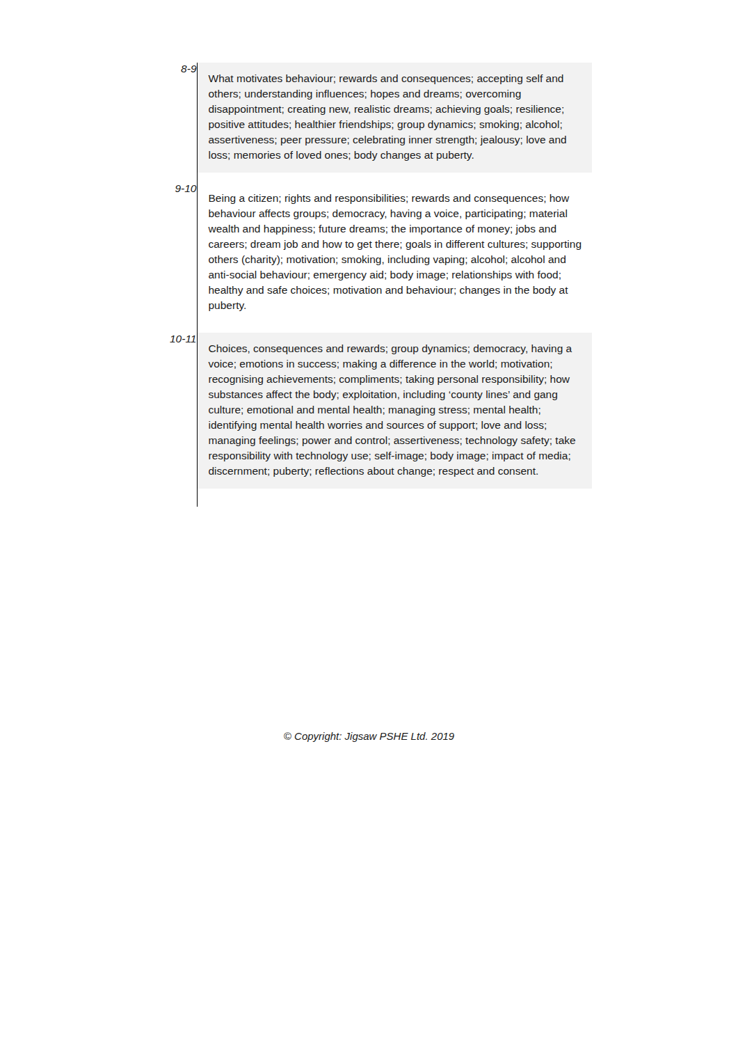| 8-9 | What motivates behaviour; rewards and consequences; accepting self and others; understanding influences; hopes and dreams; overcoming disappointment; creating new, realistic dreams; achieving goals; resilience; positive attitudes; healthier friendships; group dynamics; smoking; alcohol; assertiveness; peer pressure; celebrating inner strength; jealousy; love and loss; memories of loved ones; body changes at puberty. |
| 9-10 | Being a citizen; rights and responsibilities; rewards and consequences; how behaviour affects groups; democracy, having a voice, participating; material wealth and happiness; future dreams; the importance of money; jobs and careers; dream job and how to get there; goals in different cultures; supporting others (charity); motivation; smoking, including vaping; alcohol; alcohol and anti-social behaviour; emergency aid; body image; relationships with food; healthy and safe choices; motivation and behaviour; changes in the body at puberty. |
| 10-11 | Choices, consequences and rewards; group dynamics; democracy, having a voice; emotions in success; making a difference in the world; motivation; recognising achievements; compliments; taking personal responsibility; how substances affect the body; exploitation, including ‘county lines’ and gang culture; emotional and mental health; managing stress; mental health; identifying mental health worries and sources of support; love and loss; managing feelings; power and control; assertiveness; technology safety; take responsibility with technology use; self-image; body image; impact of media; discernment; puberty; reflections about change; respect and consent. |
© Copyright: Jigsaw PSHE Ltd. 2019